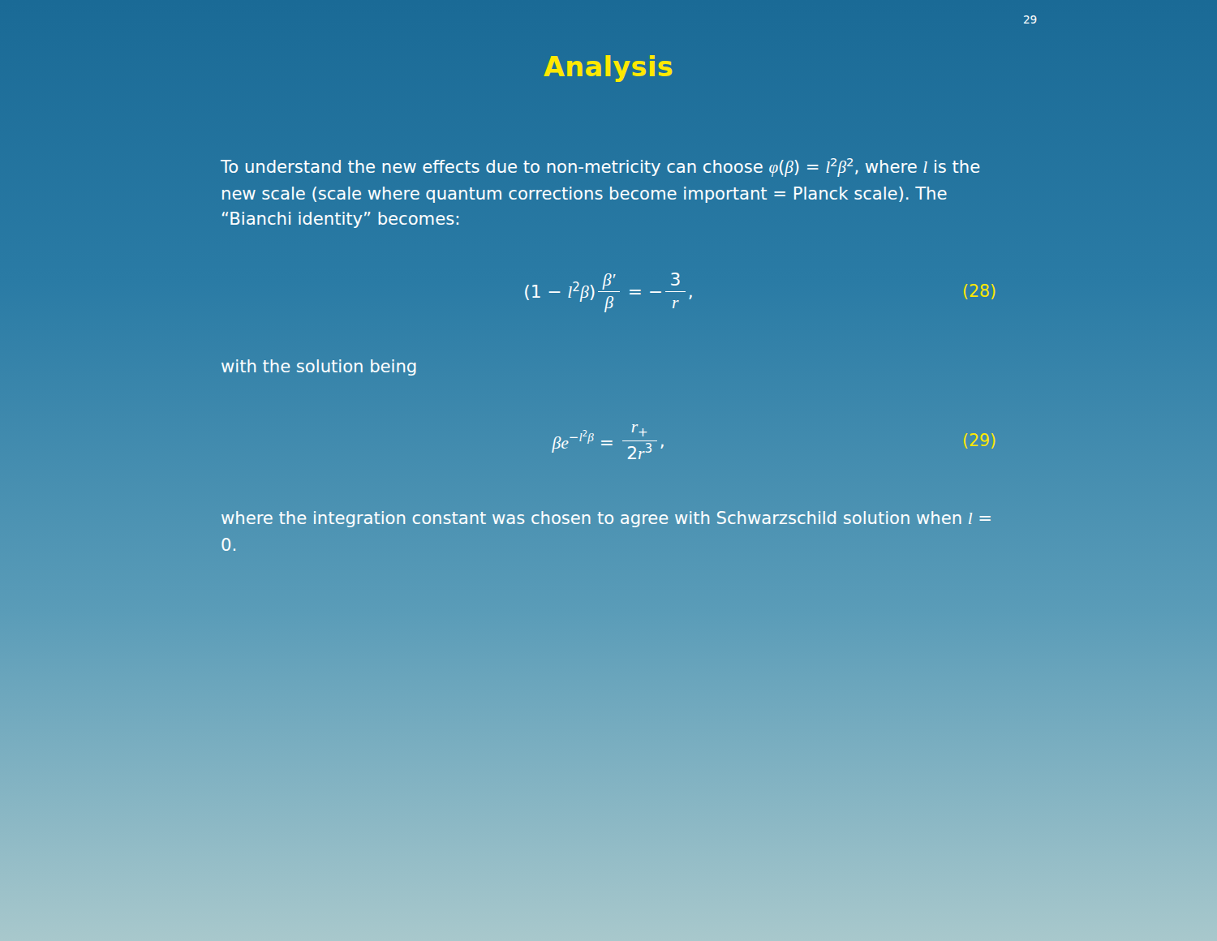29
Analysis
To understand the new effects due to non-metricity can choose φ(β) = l2β2, where l is the new scale (scale where quantum corrections become important = Planck scale). The “Bianchi identity” becomes:
(1 − l2β) β′β = −3 r, (28)
with the solution being
βe−l2β = r+2r3, (29)
where the integration constant was chosen to agree with Schwarzschild solution when l = 0.